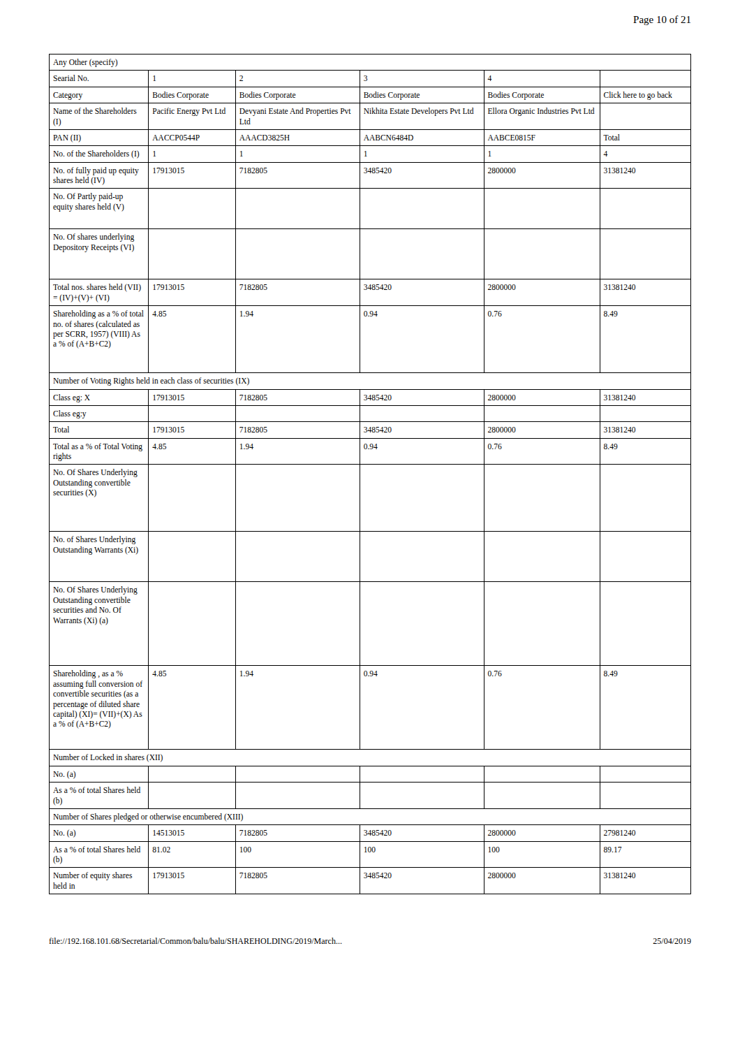Page 10 of 21
| Any Other (specify) |
| Searial No. | 1 | 2 | 3 | 4 | |
| Category | Bodies Corporate | Bodies Corporate | Bodies Corporate | Bodies Corporate | Click here to go back |
| Name of the Shareholders (I) | Pacific Energy Pvt Ltd | Devyani Estate And Properties Pvt Ltd | Nikhita Estate Developers Pvt Ltd | Ellora Organic Industries Pvt Ltd | |
| PAN (II) | AACCP0544P | AAACD3825H | AABCN6484D | AABCE0815F | Total |
| No. of the Shareholders (I) | 1 | 1 | 1 | 1 | 4 |
| No. of fully paid up equity shares held (IV) | 17913015 | 7182805 | 3485420 | 2800000 | 31381240 |
| No. Of Partly paid-up equity shares held (V) | | | | | |
| No. Of shares underlying Depository Receipts (VI) | | | | | |
| Total nos. shares held (VII) = (IV)+(V)+ (VI) | 17913015 | 7182805 | 3485420 | 2800000 | 31381240 |
| Shareholding as a % of total no. of shares (calculated as per SCRR, 1957) (VIII) As a % of (A+B+C2) | 4.85 | 1.94 | 0.94 | 0.76 | 8.49 |
| Number of Voting Rights held in each class of securities (IX) |
| Class eg: X | 17913015 | 7182805 | 3485420 | 2800000 | 31381240 |
| Class eg:y | | | | | |
| Total | 17913015 | 7182805 | 3485420 | 2800000 | 31381240 |
| Total as a % of Total Voting rights | 4.85 | 1.94 | 0.94 | 0.76 | 8.49 |
| No. Of Shares Underlying Outstanding convertible securities (X) | | | | | |
| No. of Shares Underlying Outstanding Warrants (Xi) | | | | | |
| No. Of Shares Underlying Outstanding convertible securities and No. Of Warrants (Xi) (a) | | | | | |
| Shareholding , as a % assuming full conversion of convertible securities (as a percentage of diluted share capital) (XI)= (VII)+(X) As a % of (A+B+C2) | 4.85 | 1.94 | 0.94 | 0.76 | 8.49 |
| Number of Locked in shares (XII) |
| No. (a) | | | | | |
| As a % of total Shares held (b) | | | | | |
| Number of Shares pledged or otherwise encumbered (XIII) |
| No. (a) | 14513015 | 7182805 | 3485420 | 2800000 | 27981240 |
| As a % of total Shares held (b) | 81.02 | 100 | 100 | 100 | 89.17 |
| Number of equity shares held in | 17913015 | 7182805 | 3485420 | 2800000 | 31381240 |
file://192.168.101.68/Secretarial/Common/balu/balu/SHAREHOLDING/2019/March... 25/04/2019